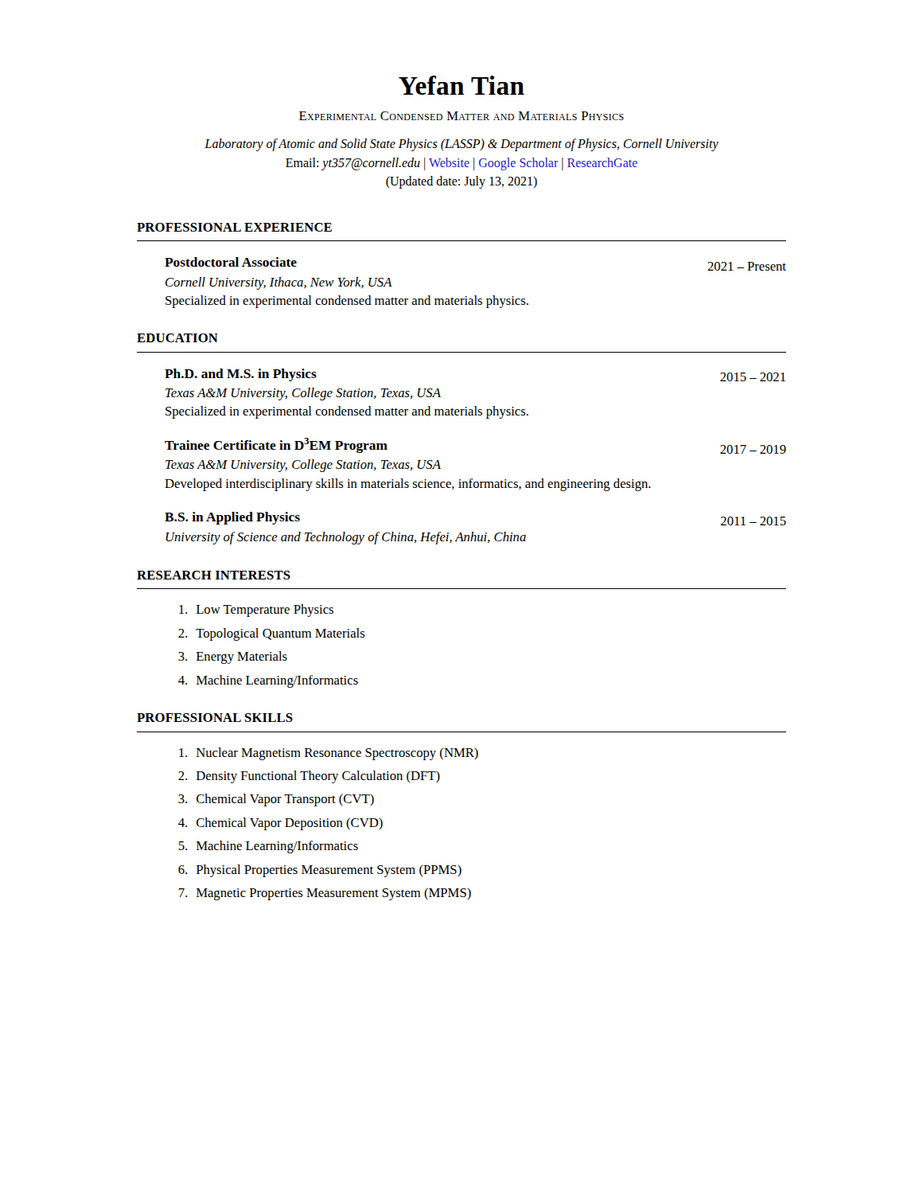Yefan Tian
Experimental Condensed Matter and Materials Physics
Laboratory of Atomic and Solid State Physics (LASSP) & Department of Physics, Cornell University
Email: yt357@cornell.edu | Website | Google Scholar | ResearchGate
(Updated date: July 13, 2021)
PROFESSIONAL EXPERIENCE
Postdoctoral Associate
Cornell University, Ithaca, New York, USA
Specialized in experimental condensed matter and materials physics.
2021 – Present
EDUCATION
Ph.D. and M.S. in Physics
Texas A&M University, College Station, Texas, USA
Specialized in experimental condensed matter and materials physics.
2015 – 2021
Trainee Certificate in D3EM Program
Texas A&M University, College Station, Texas, USA
Developed interdisciplinary skills in materials science, informatics, and engineering design.
2017 – 2019
B.S. in Applied Physics
University of Science and Technology of China, Hefei, Anhui, China
2011 – 2015
RESEARCH INTERESTS
Low Temperature Physics
Topological Quantum Materials
Energy Materials
Machine Learning/Informatics
PROFESSIONAL SKILLS
Nuclear Magnetism Resonance Spectroscopy (NMR)
Density Functional Theory Calculation (DFT)
Chemical Vapor Transport (CVT)
Chemical Vapor Deposition (CVD)
Machine Learning/Informatics
Physical Properties Measurement System (PPMS)
Magnetic Properties Measurement System (MPMS)